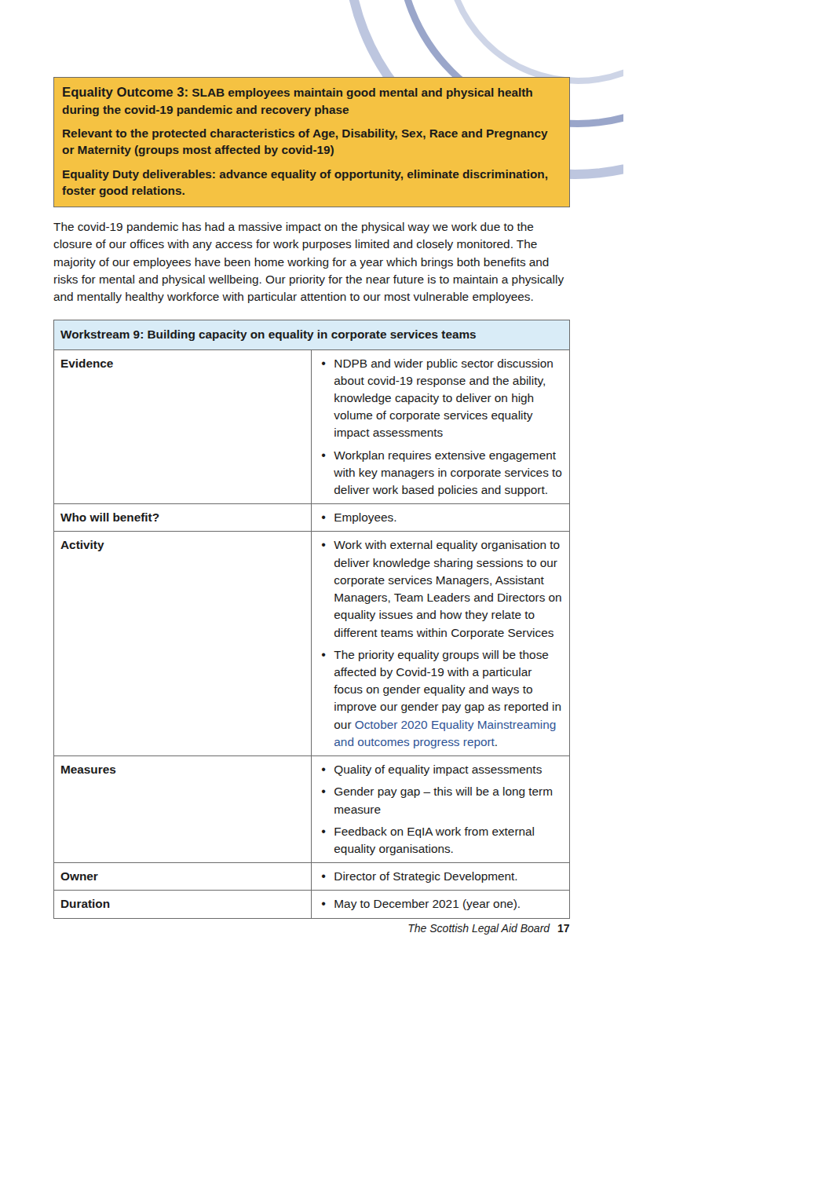Equality Outcome 3: SLAB employees maintain good mental and physical health during the covid-19 pandemic and recovery phase
Relevant to the protected characteristics of Age, Disability, Sex, Race and Pregnancy or Maternity (groups most affected by covid-19)
Equality Duty deliverables: advance equality of opportunity, eliminate discrimination, foster good relations.
The covid-19 pandemic has had a massive impact on the physical way we work due to the closure of our offices with any access for work purposes limited and closely monitored. The majority of our employees have been home working for a year which brings both benefits and risks for mental and physical wellbeing. Our priority for the near future is to maintain a physically and mentally healthy workforce with particular attention to our most vulnerable employees.
| Workstream 9: Building capacity on equality in corporate services teams |
| --- |
| Evidence | NDPB and wider public sector discussion about covid-19 response and the ability, knowledge capacity to deliver on high volume of corporate services equality impact assessments Workplan requires extensive engagement with key managers in corporate services to deliver work based policies and support. |
| Who will benefit? | Employees. |
| Activity | Work with external equality organisation to deliver knowledge sharing sessions to our corporate services Managers, Assistant Managers, Team Leaders and Directors on equality issues and how they relate to different teams within Corporate Services The priority equality groups will be those affected by Covid-19 with a particular focus on gender equality and ways to improve our gender pay gap as reported in our October 2020 Equality Mainstreaming and outcomes progress report . |
| Measures | Quality of equality impact assessments Gender pay gap – this will be a long term measure Feedback on EqIA work from external equality organisations. |
| Owner | Director of Strategic Development. |
| Duration | May to December 2021 (year one). |
The Scottish Legal Aid Board17